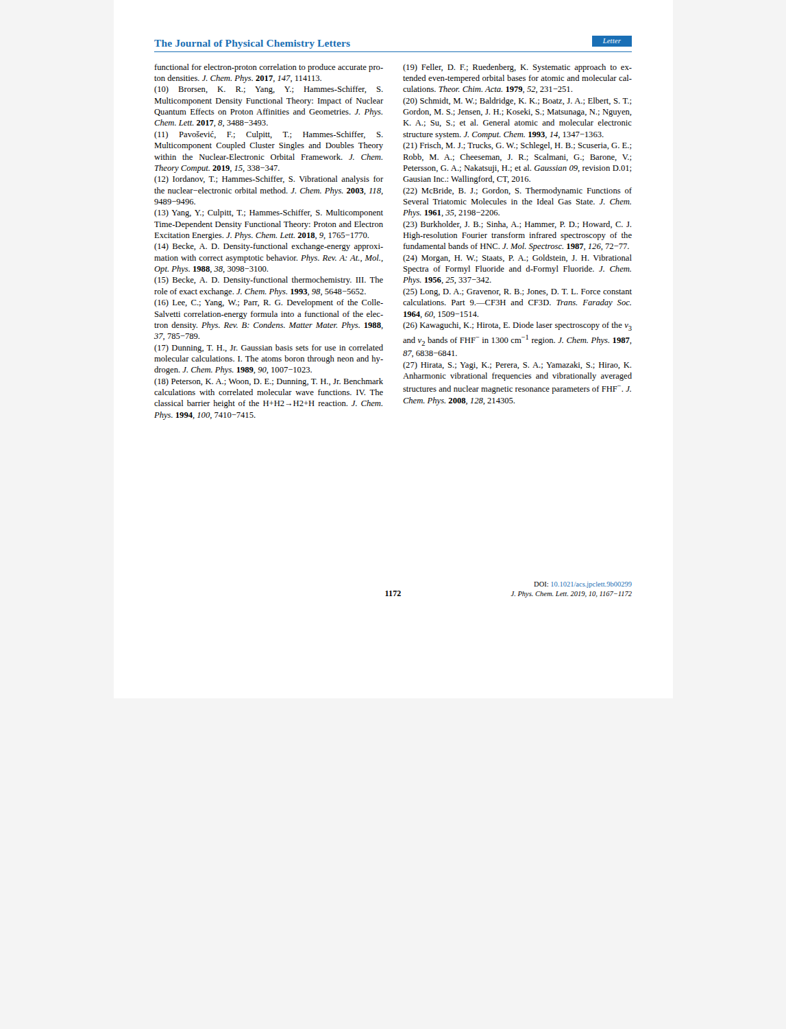The Journal of Physical Chemistry Letters Letter
functional for electron-proton correlation to produce accurate proton densities. J. Chem. Phys. 2017, 147, 114113.
(10) Brorsen, K. R.; Yang, Y.; Hammes-Schiffer, S. Multicomponent Density Functional Theory: Impact of Nuclear Quantum Effects on Proton Affinities and Geometries. J. Phys. Chem. Lett. 2017, 8, 3488−3493.
(11) Pavošević, F.; Culpitt, T.; Hammes-Schiffer, S. Multicomponent Coupled Cluster Singles and Doubles Theory within the Nuclear-Electronic Orbital Framework. J. Chem. Theory Comput. 2019, 15, 338−347.
(12) Iordanov, T.; Hammes-Schiffer, S. Vibrational analysis for the nuclear−electronic orbital method. J. Chem. Phys. 2003, 118, 9489−9496.
(13) Yang, Y.; Culpitt, T.; Hammes-Schiffer, S. Multicomponent Time-Dependent Density Functional Theory: Proton and Electron Excitation Energies. J. Phys. Chem. Lett. 2018, 9, 1765−1770.
(14) Becke, A. D. Density-functional exchange-energy approximation with correct asymptotic behavior. Phys. Rev. A: At., Mol., Opt. Phys. 1988, 38, 3098−3100.
(15) Becke, A. D. Density-functional thermochemistry. III. The role of exact exchange. J. Chem. Phys. 1993, 98, 5648−5652.
(16) Lee, C.; Yang, W.; Parr, R. G. Development of the Colle-Salvetti correlation-energy formula into a functional of the electron density. Phys. Rev. B: Condens. Matter Mater. Phys. 1988, 37, 785−789.
(17) Dunning, T. H., Jr. Gaussian basis sets for use in correlated molecular calculations. I. The atoms boron through neon and hydrogen. J. Chem. Phys. 1989, 90, 1007−1023.
(18) Peterson, K. A.; Woon, D. E.; Dunning, T. H., Jr. Benchmark calculations with correlated molecular wave functions. IV. The classical barrier height of the H+H2→H2+H reaction. J. Chem. Phys. 1994, 100, 7410−7415.
(19) Feller, D. F.; Ruedenberg, K. Systematic approach to extended even-tempered orbital bases for atomic and molecular calculations. Theor. Chim. Acta. 1979, 52, 231−251.
(20) Schmidt, M. W.; Baldridge, K. K.; Boatz, J. A.; Elbert, S. T.; Gordon, M. S.; Jensen, J. H.; Koseki, S.; Matsunaga, N.; Nguyen, K. A.; Su, S.; et al. General atomic and molecular electronic structure system. J. Comput. Chem. 1993, 14, 1347−1363.
(21) Frisch, M. J.; Trucks, G. W.; Schlegel, H. B.; Scuseria, G. E.; Robb, M. A.; Cheeseman, J. R.; Scalmani, G.; Barone, V.; Petersson, G. A.; Nakatsuji, H.; et al. Gaussian 09, revision D.01; Gausian Inc.: Wallingford, CT, 2016.
(22) McBride, B. J.; Gordon, S. Thermodynamic Functions of Several Triatomic Molecules in the Ideal Gas State. J. Chem. Phys. 1961, 35, 2198−2206.
(23) Burkholder, J. B.; Sinha, A.; Hammer, P. D.; Howard, C. J. High-resolution Fourier transform infrared spectroscopy of the fundamental bands of HNC. J. Mol. Spectrosc. 1987, 126, 72−77.
(24) Morgan, H. W.; Staats, P. A.; Goldstein, J. H. Vibrational Spectra of Formyl Fluoride and d-Formyl Fluoride. J. Chem. Phys. 1956, 25, 337−342.
(25) Long, D. A.; Gravenor, R. B.; Jones, D. T. L. Force constant calculations. Part 9.—CF3H and CF3D. Trans. Faraday Soc. 1964, 60, 1509−1514.
(26) Kawaguchi, K.; Hirota, E. Diode laser spectroscopy of the ν3 and ν2 bands of FHF− in 1300 cm−1 region. J. Chem. Phys. 1987, 87, 6838−6841.
(27) Hirata, S.; Yagi, K.; Perera, S. A.; Yamazaki, S.; Hirao, K. Anharmonic vibrational frequencies and vibrationally averaged structures and nuclear magnetic resonance parameters of FHF−. J. Chem. Phys. 2008, 128, 214305.
1172
DOI: 10.1021/acs.jpclett.9b00299
J. Phys. Chem. Lett. 2019, 10, 1167−1172